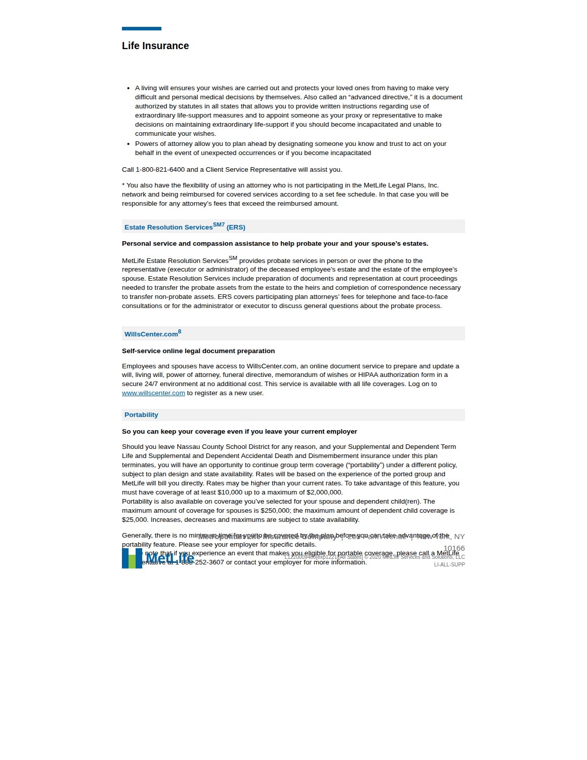Life Insurance
A living will ensures your wishes are carried out and protects your loved ones from having to make very difficult and personal medical decisions by themselves. Also called an “advanced directive,” it is a document authorized by statutes in all states that allows you to provide written instructions regarding use of extraordinary life-support measures and to appoint someone as your proxy or representative to make decisions on maintaining extraordinary life-support if you should become incapacitated and unable to communicate your wishes.
Powers of attorney allow you to plan ahead by designating someone you know and trust to act on your behalf in the event of unexpected occurrences or if you become incapacitated
Call 1-800-821-6400 and a Client Service Representative will assist you.
* You also have the flexibility of using an attorney who is not participating in the MetLife Legal Plans, Inc. network and being reimbursed for covered services according to a set fee schedule. In that case you will be responsible for any attorney’s fees that exceed the reimbursed amount.
Estate Resolution ServicesSM7 (ERS)
Personal service and compassion assistance to help probate your and your spouse’s estates.
MetLife Estate Resolution ServicesSM provides probate services in person or over the phone to the representative (executor or administrator) of the deceased employee's estate and the estate of the employee's spouse. Estate Resolution Services include preparation of documents and representation at court proceedings needed to transfer the probate assets from the estate to the heirs and completion of correspondence necessary to transfer non-probate assets. ERS covers participating plan attorneys’ fees for telephone and face-to-face consultations or for the administrator or executor to discuss general questions about the probate process.
WillsCenter.com8
Self-service online legal document preparation
Employees and spouses have access to WillsCenter.com, an online document service to prepare and update a will, living will, power of attorney, funeral directive, memorandum of wishes or HIPAA authorization form in a secure 24/7 environment at no additional cost. This service is available with all life coverages. Log on to www.willscenter.com to register as a new user.
Portability
So you can keep your coverage even if you leave your current employer
Should you leave Nassau County School District for any reason, and your Supplemental and Dependent Term Life and Supplemental and Dependent Accidental Death and Dismemberment insurance under this plan terminates, you will have an opportunity to continue group term coverage (“portability”) under a different policy, subject to plan design and state availability. Rates will be based on the experience of the ported group and MetLife will bill you directly. Rates may be higher than your current rates. To take advantage of this feature, you must have coverage of at least $10,000 up to a maximum of $2,000,000.
Portability is also available on coverage you’ve selected for your spouse and dependent child(ren). The maximum amount of coverage for spouses is $250,000; the maximum amount of dependent child coverage is $25,000. Increases, decreases and maximums are subject to state availability.
Generally, there is no minimum time for you to be covered by the plan before you can take advantage of the portability feature. Please see your employer for specific details.
Please note that if you experience an event that makes you eligible for portable coverage, please call a MetLife representative at 1-888-252-3607 or contact your employer for more information.
MetLife
Metropolitan Life Insurance Company | 200 Park Avenue | New York, NY 10166
L1220009460[exp1221][All States] © 2020 MetLife Services and Solutions, LLC
LI-ALL-SUPP